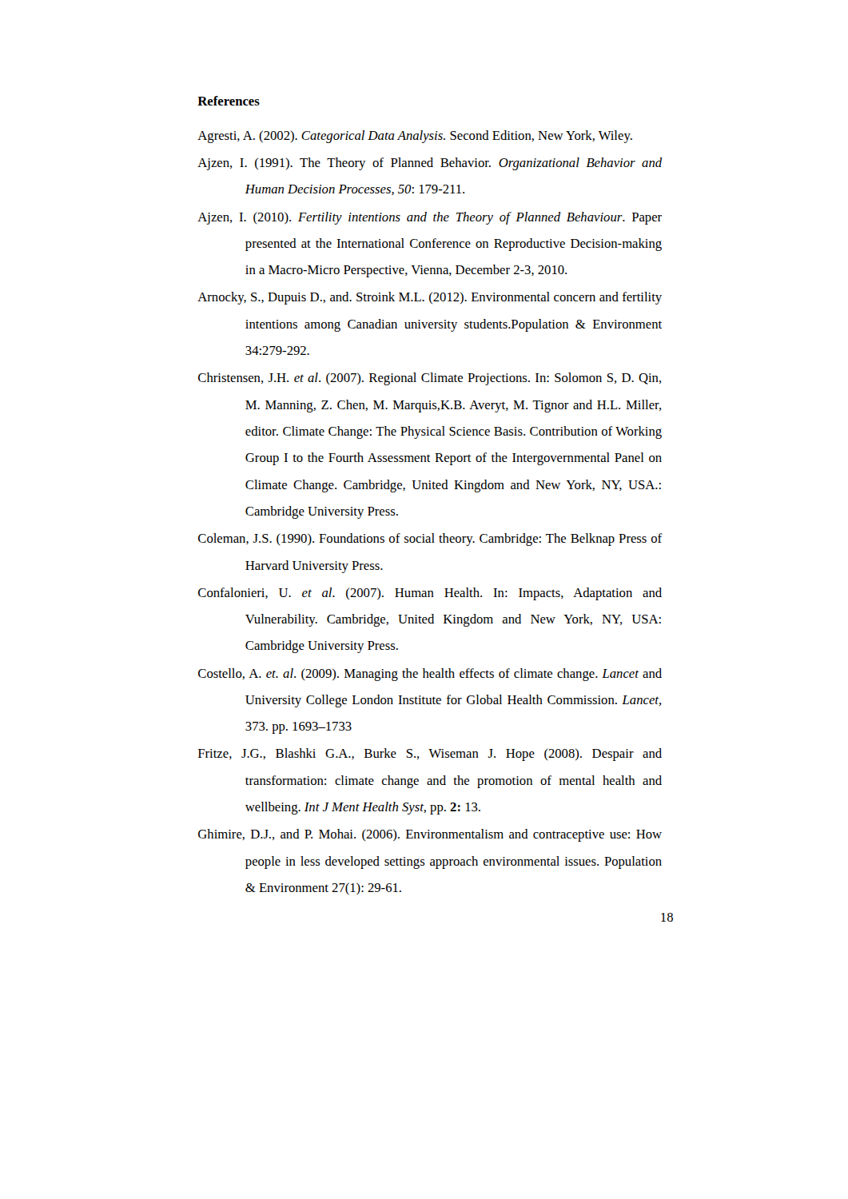References
Agresti, A. (2002). Categorical Data Analysis. Second Edition, New York, Wiley.
Ajzen, I. (1991). The Theory of Planned Behavior. Organizational Behavior and Human Decision Processes, 50: 179-211.
Ajzen, I. (2010). Fertility intentions and the Theory of Planned Behaviour. Paper presented at the International Conference on Reproductive Decision-making in a Macro-Micro Perspective, Vienna, December 2-3, 2010.
Arnocky, S., Dupuis D., and. Stroink M.L. (2012). Environmental concern and fertility intentions among Canadian university students.Population & Environment 34:279-292.
Christensen, J.H. et al. (2007). Regional Climate Projections. In: Solomon S, D. Qin, M. Manning, Z. Chen, M. Marquis,K.B. Averyt, M. Tignor and H.L. Miller, editor. Climate Change: The Physical Science Basis. Contribution of Working Group I to the Fourth Assessment Report of the Intergovernmental Panel on Climate Change. Cambridge, United Kingdom and New York, NY, USA.: Cambridge University Press.
Coleman, J.S. (1990). Foundations of social theory. Cambridge: The Belknap Press of Harvard University Press.
Confalonieri, U. et al. (2007). Human Health. In: Impacts, Adaptation and Vulnerability. Cambridge, United Kingdom and New York, NY, USA: Cambridge University Press.
Costello, A. et. al. (2009). Managing the health effects of climate change. Lancet and University College London Institute for Global Health Commission. Lancet, 373. pp. 1693–1733
Fritze, J.G., Blashki G.A., Burke S., Wiseman J. Hope (2008). Despair and transformation: climate change and the promotion of mental health and wellbeing. Int J Ment Health Syst, pp. 2: 13.
Ghimire, D.J., and P. Mohai. (2006). Environmentalism and contraceptive use: How people in less developed settings approach environmental issues. Population & Environment 27(1): 29-61.
18